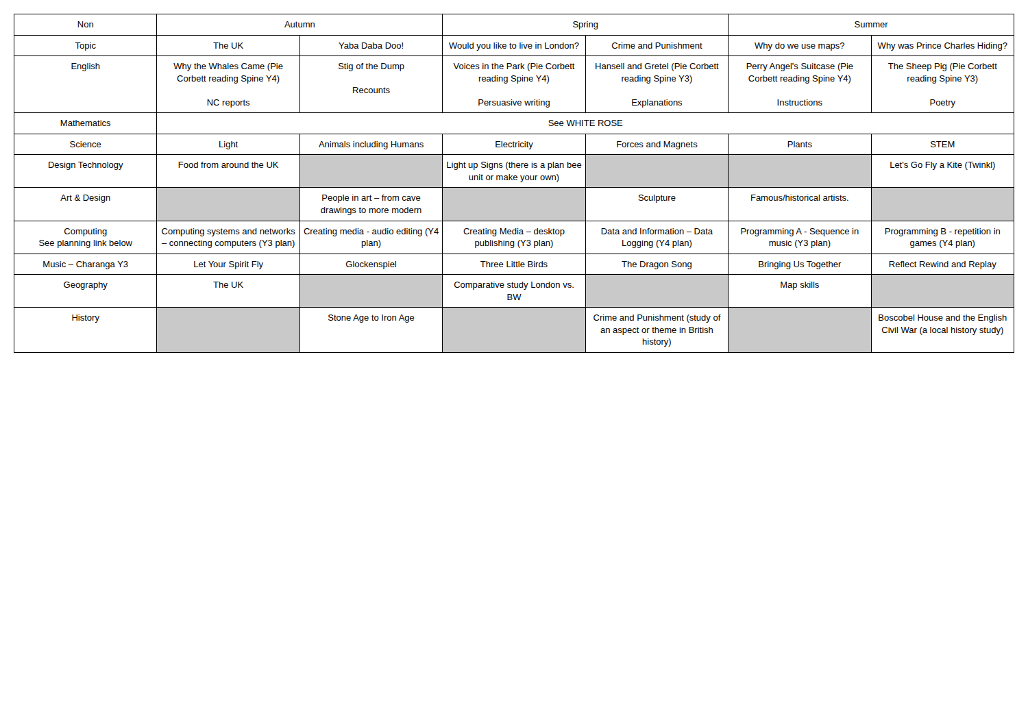| Non | Autumn | Spring | Summer |
| Topic | The UK | Yaba Daba Doo! | Would you like to live in London? | Crime and Punishment | Why do we use maps? | Why was Prince Charles Hiding? |
| English | Why the Whales Came (Pie Corbett reading Spine Y4) NC reports | Stig of the Dump Recounts | Voices in the Park (Pie Corbett reading Spine Y4) Persuasive writing | Hansell and Gretel (Pie Corbett reading Spine Y3) Explanations | Perry Angel's Suitcase (Pie Corbett reading Spine Y4) Instructions | The Sheep Pig (Pie Corbett reading Spine Y3) Poetry |
| Mathematics | See WHITE ROSE |
| Science | Light | Animals including Humans | Electricity | Forces and Magnets | Plants | STEM |
| Design Technology | Food from around the UK | | Light up Signs (there is a plan bee unit or make your own) | | | Let's Go Fly a Kite (Twinkl) |
| Art & Design | | People in art – from cave drawings to more modern | | Sculpture | Famous/historical artists. | |
| Computing See planning link below | Computing systems and networks – connecting computers (Y3 plan) | Creating media - audio editing (Y4 plan) | Creating Media – desktop publishing (Y3 plan) | Data and Information – Data Logging (Y4 plan) | Programming A - Sequence in music (Y3 plan) | Programming B - repetition in games (Y4 plan) |
| Music – Charanga Y3 | Let Your Spirit Fly | Glockenspiel | Three Little Birds | The Dragon Song | Bringing Us Together | Reflect Rewind and Replay |
| Geography | The UK | | Comparative study London vs. BW | | Map skills | |
| History | | Stone Age to Iron Age | | Crime and Punishment (study of an aspect or theme in British history) | | Boscobel House and the English Civil War (a local history study) |